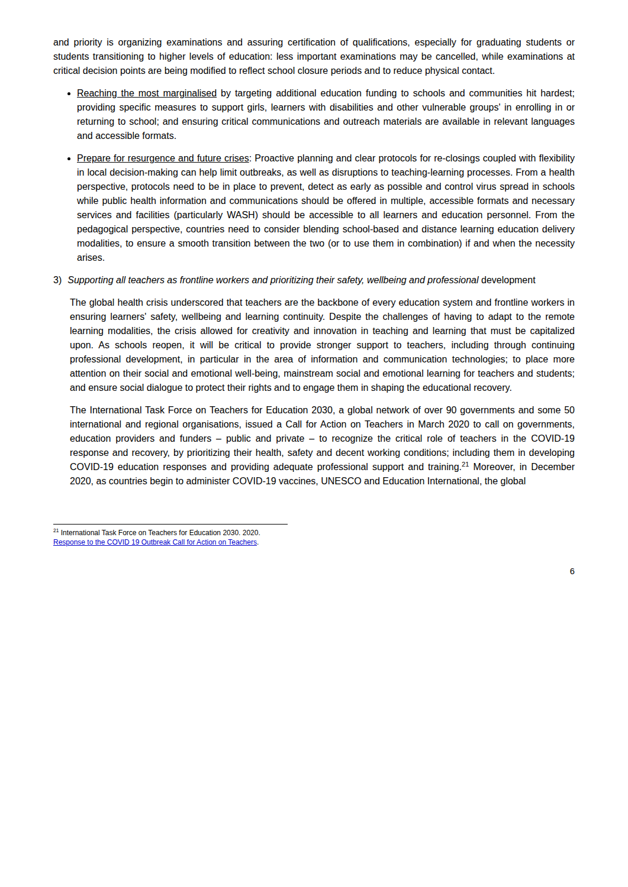and priority is organizing examinations and assuring certification of qualifications, especially for graduating students or students transitioning to higher levels of education: less important examinations may be cancelled, while examinations at critical decision points are being modified to reflect school closure periods and to reduce physical contact.
Reaching the most marginalised by targeting additional education funding to schools and communities hit hardest; providing specific measures to support girls, learners with disabilities and other vulnerable groups' in enrolling in or returning to school; and ensuring critical communications and outreach materials are available in relevant languages and accessible formats.
Prepare for resurgence and future crises: Proactive planning and clear protocols for re-closings coupled with flexibility in local decision-making can help limit outbreaks, as well as disruptions to teaching-learning processes. From a health perspective, protocols need to be in place to prevent, detect as early as possible and control virus spread in schools while public health information and communications should be offered in multiple, accessible formats and necessary services and facilities (particularly WASH) should be accessible to all learners and education personnel. From the pedagogical perspective, countries need to consider blending school-based and distance learning education delivery modalities, to ensure a smooth transition between the two (or to use them in combination) if and when the necessity arises.
3)
Supporting all teachers as frontline workers and prioritizing their safety, wellbeing and professional development
The global health crisis underscored that teachers are the backbone of every education system and frontline workers in ensuring learners' safety, wellbeing and learning continuity. Despite the challenges of having to adapt to the remote learning modalities, the crisis allowed for creativity and innovation in teaching and learning that must be capitalized upon. As schools reopen, it will be critical to provide stronger support to teachers, including through continuing professional development, in particular in the area of information and communication technologies; to place more attention on their social and emotional well-being, mainstream social and emotional learning for teachers and students; and ensure social dialogue to protect their rights and to engage them in shaping the educational recovery.
The International Task Force on Teachers for Education 2030, a global network of over 90 governments and some 50 international and regional organisations, issued a Call for Action on Teachers in March 2020 to call on governments, education providers and funders – public and private – to recognize the critical role of teachers in the COVID-19 response and recovery, by prioritizing their health, safety and decent working conditions; including them in developing COVID-19 education responses and providing adequate professional support and training.21 Moreover, in December 2020, as countries begin to administer COVID-19 vaccines, UNESCO and Education International, the global
21 International Task Force on Teachers for Education 2030. 2020. Response to the COVID 19 Outbreak Call for Action on Teachers.
6